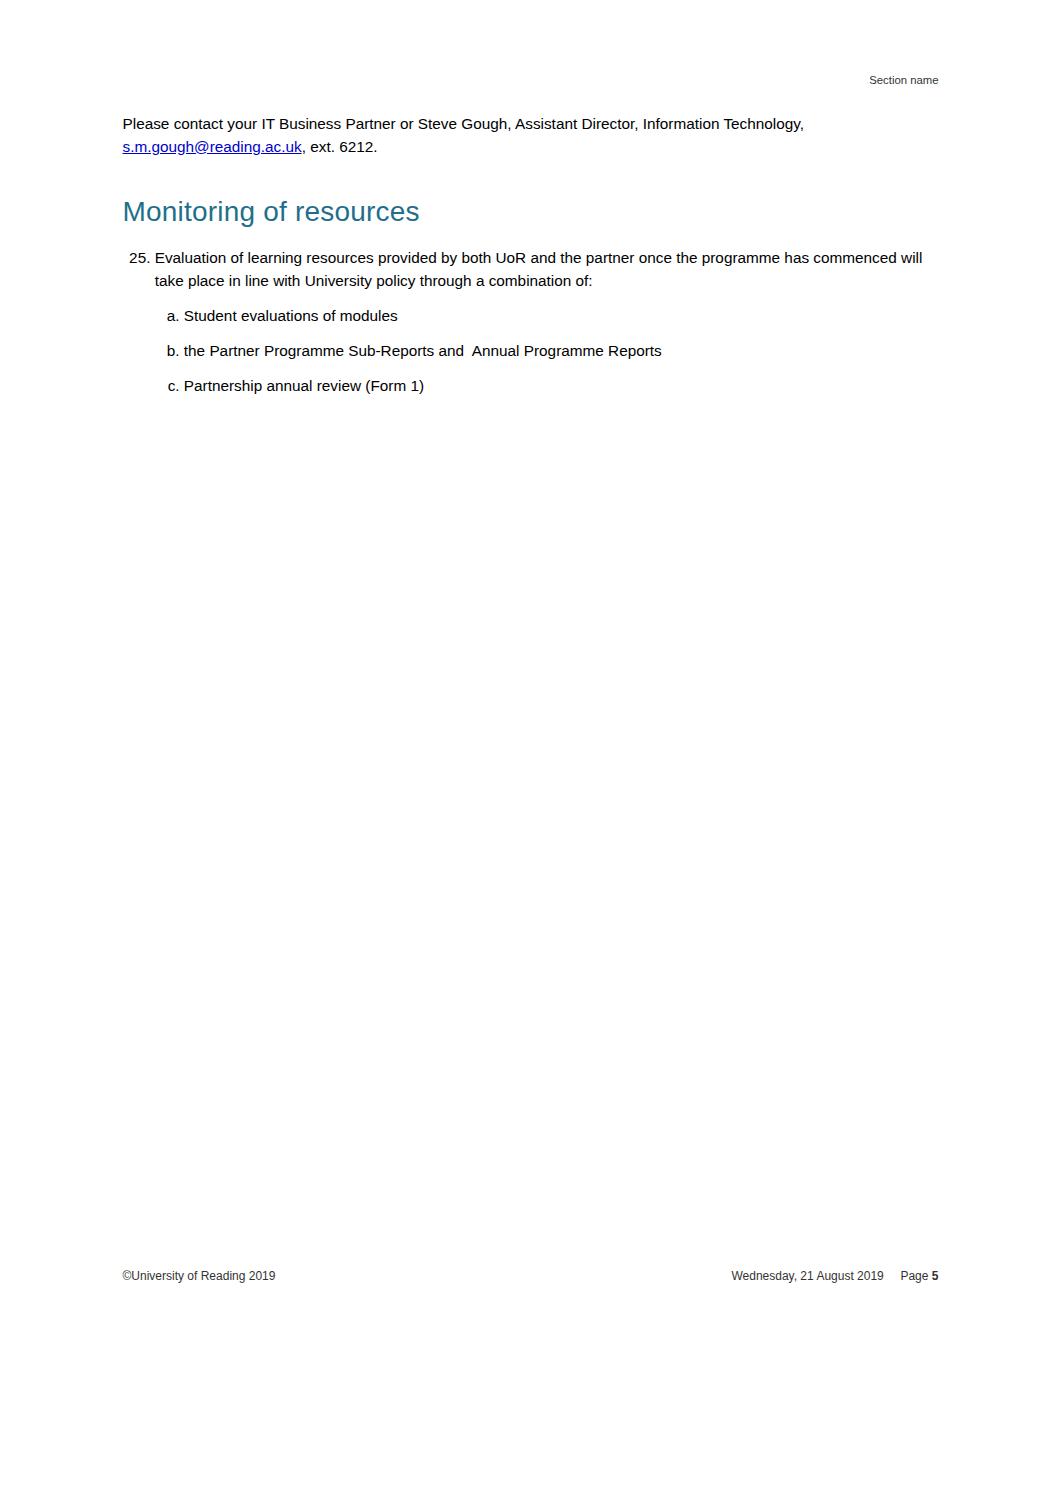Section name
Please contact your IT Business Partner or Steve Gough, Assistant Director, Information Technology, s.m.gough@reading.ac.uk, ext. 6212.
Monitoring of resources
Evaluation of learning resources provided by both UoR and the partner once the programme has commenced will take place in line with University policy through a combination of:
Student evaluations of modules
the Partner Programme Sub-Reports and Annual Programme Reports
Partnership annual review (Form 1)
©University of Reading 2019
Wednesday, 21 August 2019 Page 5